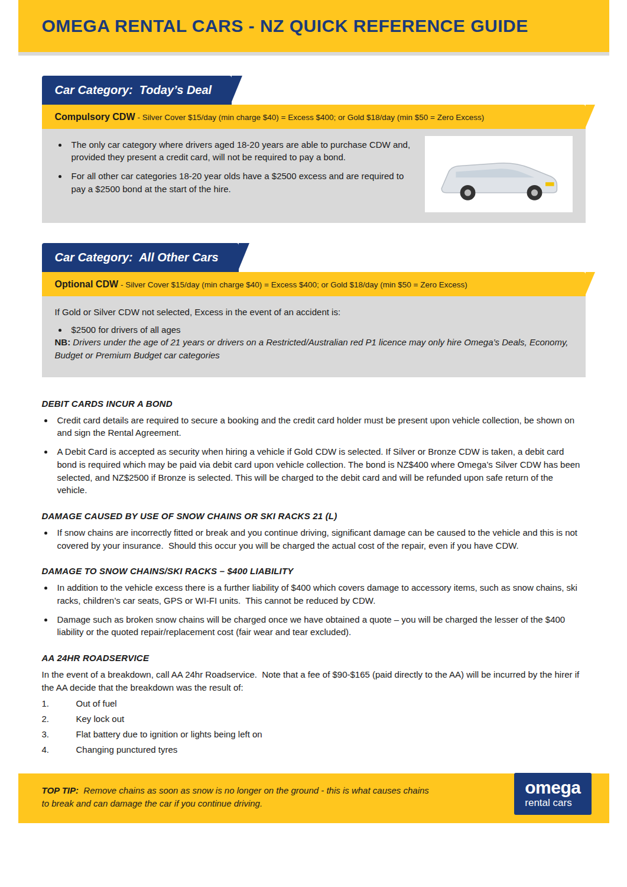Omega Rental Cars - NZ Quick Reference Guide
Car Category: Today’s Deal
Compulsory CDW - Silver Cover $15/day (min charge $40) = Excess $400; or Gold $18/day (min $50 = Zero Excess)
The only car category where drivers aged 18-20 years are able to purchase CDW and, provided they present a credit card, will not be required to pay a bond.
For all other car categories 18-20 year olds have a $2500 excess and are required to pay a $2500 bond at the start of the hire.
Car Category: All Other Cars
Optional CDW - Silver Cover $15/day (min charge $40) = Excess $400; or Gold $18/day (min $50 = Zero Excess)
If Gold or Silver CDW not selected, Excess in the event of an accident is:
$2500 for drivers of all ages
NB: Drivers under the age of 21 years or drivers on a Restricted/Australian red P1 licence may only hire Omega’s Deals, Economy, Budget or Premium Budget car categories
Debit cards incur a bond
Credit card details are required to secure a booking and the credit card holder must be present upon vehicle collection, be shown on and sign the Rental Agreement.
A Debit Card is accepted as security when hiring a vehicle if Gold CDW is selected. If Silver or Bronze CDW is taken, a debit card bond is required which may be paid via debit card upon vehicle collection. The bond is NZ$400 where Omega’s Silver CDW has been selected, and NZ$2500 if Bronze is selected. This will be charged to the debit card and will be refunded upon safe return of the vehicle.
Damage caused by use of snow chains or ski racks 21 (l)
If snow chains are incorrectly fitted or break and you continue driving, significant damage can be caused to the vehicle and this is not covered by your insurance. Should this occur you will be charged the actual cost of the repair, even if you have CDW.
Damage to snow chains/ski racks – $400 liability
In addition to the vehicle excess there is a further liability of $400 which covers damage to accessory items, such as snow chains, ski racks, children’s car seats, GPS or WI-FI units. This cannot be reduced by CDW.
Damage such as broken snow chains will be charged once we have obtained a quote – you will be charged the lesser of the $400 liability or the quoted repair/replacement cost (fair wear and tear excluded).
AA 24hr Roadservice
In the event of a breakdown, call AA 24hr Roadservice. Note that a fee of $90-$165 (paid directly to the AA) will be incurred by the hirer if the AA decide that the breakdown was the result of:
Out of fuel
Key lock out
Flat battery due to ignition or lights being left on
Changing punctured tyres
TOP TIP: Remove chains as soon as snow is no longer on the ground - this is what causes chains to break and can damage the car if you continue driving.
omega rental cars